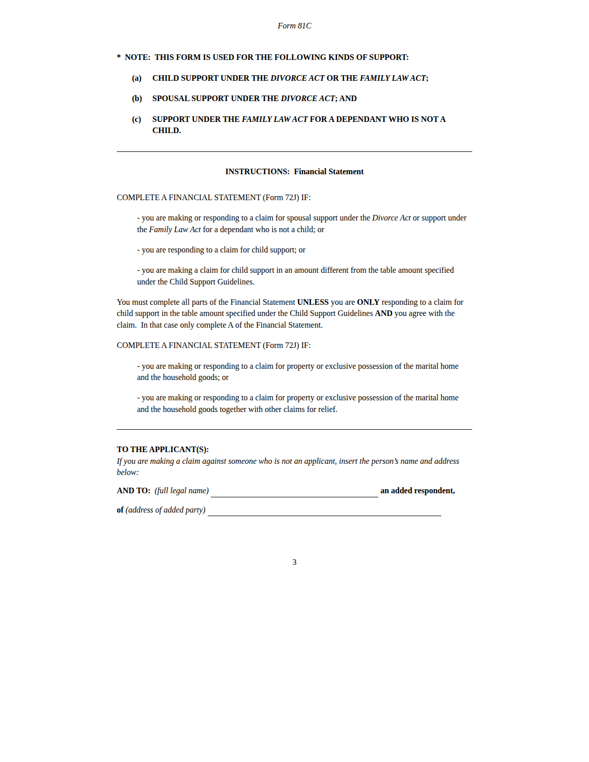Form 81C
*NOTE: THIS FORM IS USED FOR THE FOLLOWING KINDS OF SUPPORT:
(a) CHILD SUPPORT UNDER THE DIVORCE ACT OR THE FAMILY LAW ACT;
(b) SPOUSAL SUPPORT UNDER THE DIVORCE ACT; AND
(c) SUPPORT UNDER THE FAMILY LAW ACT FOR A DEPENDANT WHO IS NOT A CHILD.
INSTRUCTIONS: Financial Statement
COMPLETE A FINANCIAL STATEMENT (Form 72J) IF:
- you are making or responding to a claim for spousal support under the Divorce Act or support under the Family Law Act for a dependant who is not a child; or
- you are responding to a claim for child support; or
- you are making a claim for child support in an amount different from the table amount specified under the Child Support Guidelines.
You must complete all parts of the Financial Statement UNLESS you are ONLY responding to a claim for child support in the table amount specified under the Child Support Guidelines AND you agree with the claim. In that case only complete A of the Financial Statement.
COMPLETE A FINANCIAL STATEMENT (Form 72J) IF:
- you are making or responding to a claim for property or exclusive possession of the marital home and the household goods; or
- you are making or responding to a claim for property or exclusive possession of the marital home and the household goods together with other claims for relief.
TO THE APPLICANT(S):
If you are making a claim against someone who is not an applicant, insert the person’s name and address below:
AND TO: (full legal name) an added respondent,
of (address of added party)
3